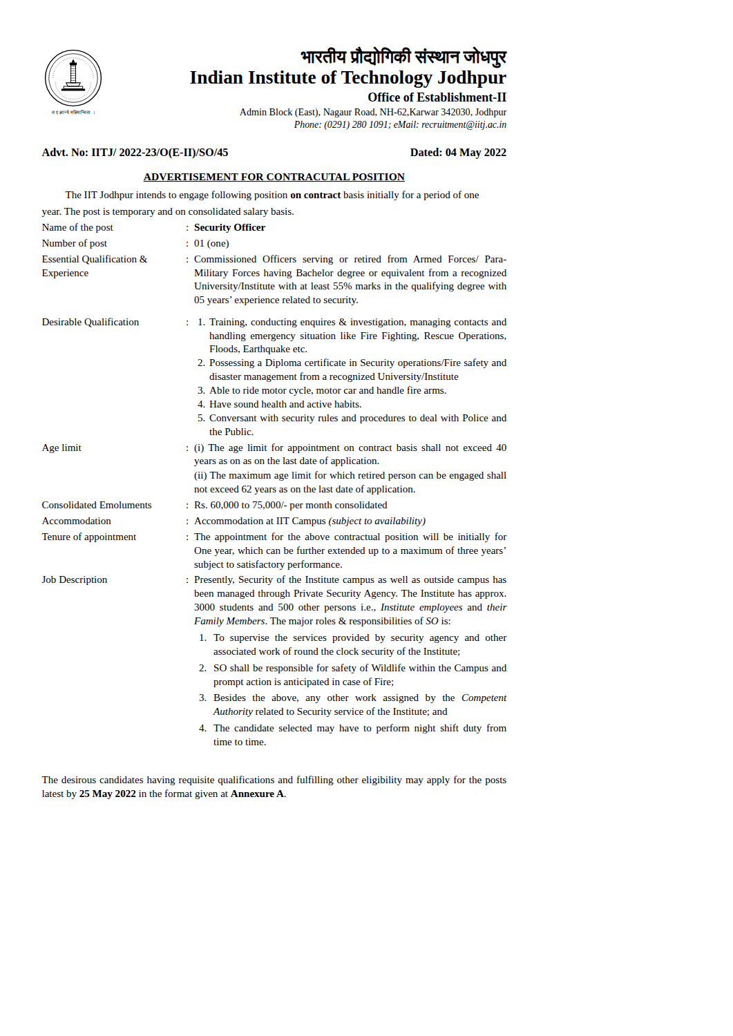त ए ज्ञान्ये महिमान्विता ।
भारतीय प्रौद्योगिकी संस्थान जोधपुर
Indian Institute of Technology Jodhpur
Office of Establishment-II
Admin Block (East), Nagaur Road, NH-62,Karwar 342030, Jodhpur
Phone: (0291) 280 1091; eMail: recruitment@iitj.ac.in
Advt. No: IITJ/ 2022-23/O(E-II)/SO/45 Dated: 04 May 2022
ADVERTISEMENT FOR CONTRACUTAL POSITION
The IIT Jodhpur intends to engage following position on contract basis initially for a period of one
year. The post is temporary and on consolidated salary basis.
| Name of the post | : | Security Officer |
| Number of post | : | 01 (one) |
| Essential Qualification & Experience | : | Commissioned Officers serving or retired from Armed Forces/ Para- Military Forces having Bachelor degree or equivalent from a recognized University/Institute with at least 55% marks in the qualifying degree with 05 years’ experience related to security. |
| Desirable Qualification | : | Training, conducting enquires & investigation, managing contacts and handling emergency situation like Fire Fighting, Rescue Operations, Floods, Earthquake etc. Possessing a Diploma certificate in Security operations/Fire safety and disaster management from a recognized University/Institute Able to ride motor cycle, motor car and handle fire arms. Have sound health and active habits. Conversant with security rules and procedures to deal with Police and the Public. |
| Age limit | : | (i) The age limit for appointment on contract basis shall not exceed 40 years as on as on the last date of application. (ii) The maximum age limit for which retired person can be engaged shall not exceed 62 years as on the last date of application. |
| Consolidated Emoluments | : | Rs. 60,000 to 75,000/- per month consolidated |
| Accommodation | : | Accommodation at IIT Campus (subject to availability) |
| Tenure of appointment | : | The appointment for the above contractual position will be initially for One year, which can be further extended up to a maximum of three years’ subject to satisfactory performance. |
| Job Description | : | Presently, Security of the Institute campus as well as outside campus has been managed through Private Security Agency. The Institute has approx. 3000 students and 500 other persons i.e., Institute employees and their Family Members . The major roles & responsibilities of SO is: To supervise the services provided by security agency and other associated work of round the clock security of the Institute; SO shall be responsible for safety of Wildlife within the Campus and prompt action is anticipated in case of Fire; Besides the above, any other work assigned by the Competent Authority related to Security service of the Institute; and The candidate selected may have to perform night shift duty from time to time. |
The desirous candidates having requisite qualifications and fulfilling other eligibility may apply for the posts latest by 25 May 2022 in the format given at Annexure A.